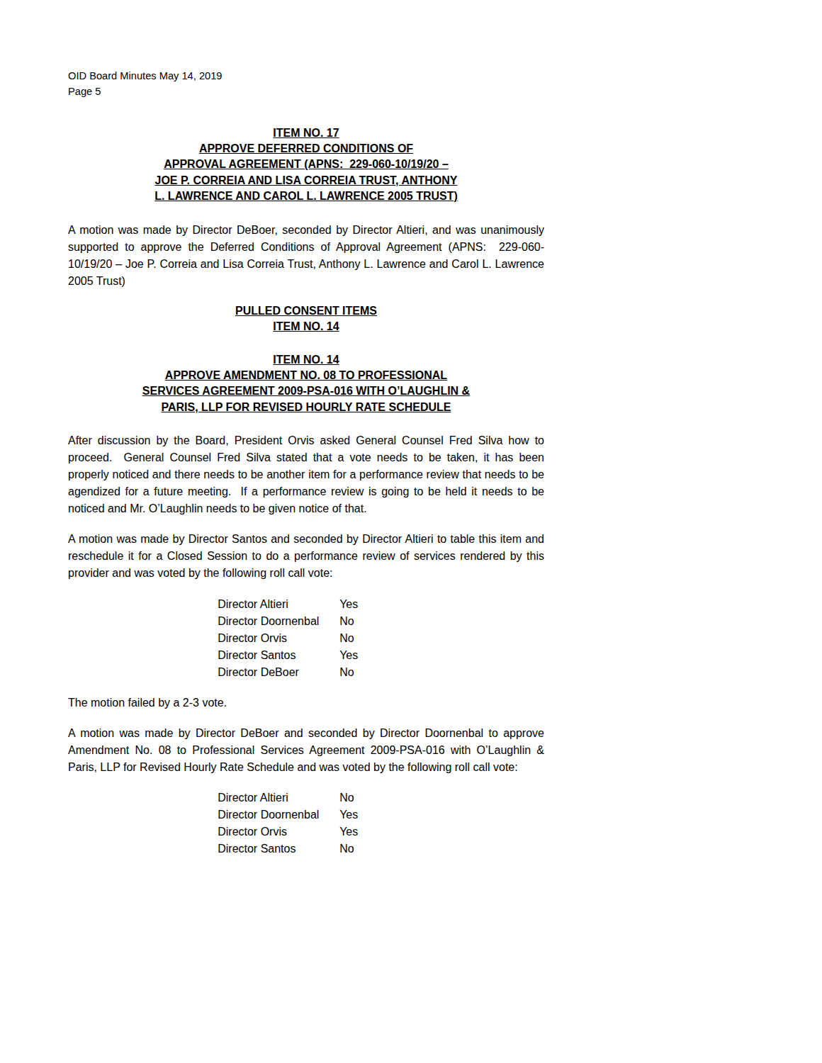OID Board Minutes May 14, 2019
Page 5
ITEM NO. 17
APPROVE DEFERRED CONDITIONS OF
APPROVAL AGREEMENT (APNS: 229-060-10/19/20 –
JOE P. CORREIA AND LISA CORREIA TRUST, ANTHONY
L. LAWRENCE AND CAROL L. LAWRENCE 2005 TRUST)
A motion was made by Director DeBoer, seconded by Director Altieri, and was unanimously supported to approve the Deferred Conditions of Approval Agreement (APNS: 229-060-10/19/20 – Joe P. Correia and Lisa Correia Trust, Anthony L. Lawrence and Carol L. Lawrence 2005 Trust)
PULLED CONSENT ITEMS
ITEM NO. 14
ITEM NO. 14
APPROVE AMENDMENT NO. 08 TO PROFESSIONAL
SERVICES AGREEMENT 2009-PSA-016 WITH O’LAUGHLIN &
PARIS, LLP FOR REVISED HOURLY RATE SCHEDULE
After discussion by the Board, President Orvis asked General Counsel Fred Silva how to proceed. General Counsel Fred Silva stated that a vote needs to be taken, it has been properly noticed and there needs to be another item for a performance review that needs to be agendized for a future meeting. If a performance review is going to be held it needs to be noticed and Mr. O’Laughlin needs to be given notice of that.
A motion was made by Director Santos and seconded by Director Altieri to table this item and reschedule it for a Closed Session to do a performance review of services rendered by this provider and was voted by the following roll call vote:
| Director Altieri | Yes |
| Director Doornenbal | No |
| Director Orvis | No |
| Director Santos | Yes |
| Director DeBoer | No |
The motion failed by a 2-3 vote.
A motion was made by Director DeBoer and seconded by Director Doornenbal to approve Amendment No. 08 to Professional Services Agreement 2009-PSA-016 with O’Laughlin & Paris, LLP for Revised Hourly Rate Schedule and was voted by the following roll call vote:
| Director Altieri | No |
| Director Doornenbal | Yes |
| Director Orvis | Yes |
| Director Santos | No |